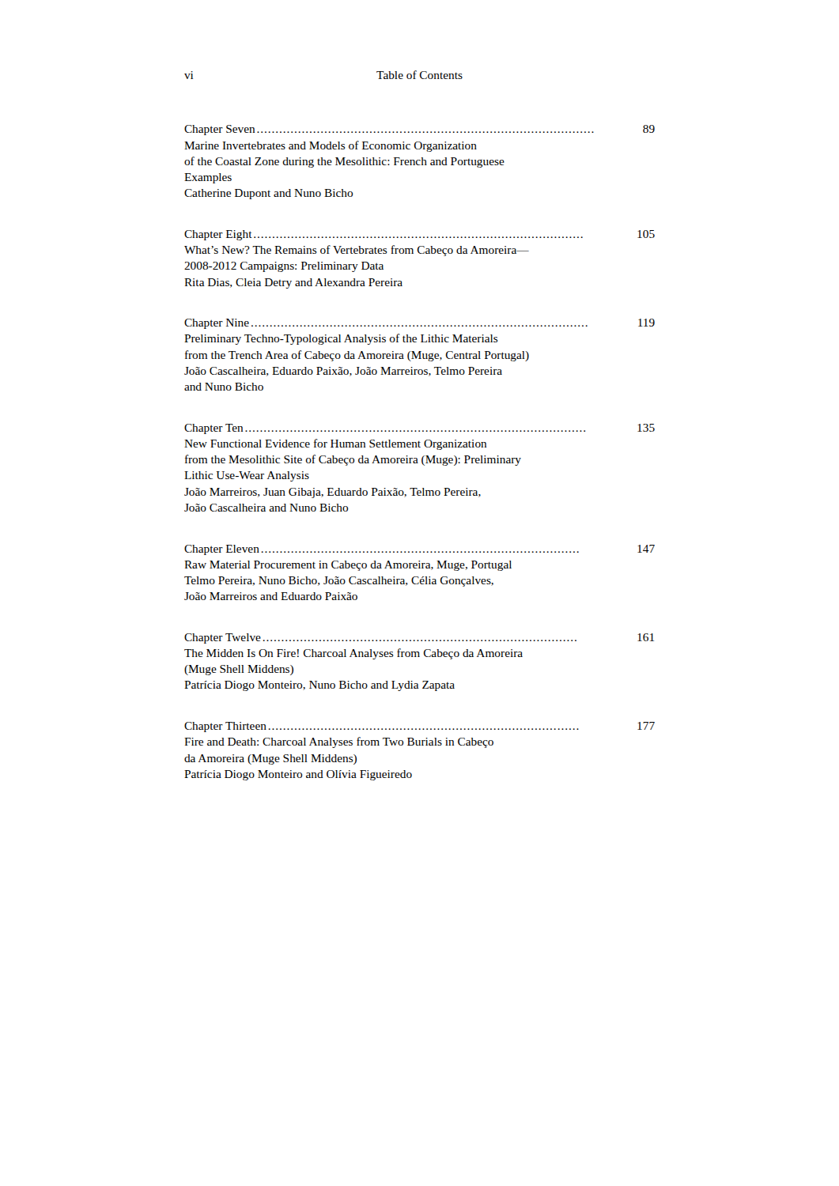vi
Table of Contents
Chapter Seven .......................................................................................... 89
Marine Invertebrates and Models of Economic Organization
of the Coastal Zone during the Mesolithic: French and Portuguese
Examples
Catherine Dupont and Nuno Bicho
Chapter Eight ........................................................................................ 105
What’s New? The Remains of Vertebrates from Cabeço da Amoreira—
2008-2012 Campaigns: Preliminary Data
Rita Dias, Cleia Detry and Alexandra Pereira
Chapter Nine .......................................................................................... 119
Preliminary Techno-Typological Analysis of the Lithic Materials
from the Trench Area of Cabeço da Amoreira (Muge, Central Portugal)
João Cascalheira, Eduardo Paixão, João Marreiros, Telmo Pereira
and Nuno Bicho
Chapter Ten ........................................................................................... 135
New Functional Evidence for Human Settlement Organization
from the Mesolithic Site of Cabeço da Amoreira (Muge): Preliminary
Lithic Use-Wear Analysis
João Marreiros, Juan Gibaja, Eduardo Paixão, Telmo Pereira,
João Cascalheira and Nuno Bicho
Chapter Eleven ..................................................................................... 147
Raw Material Procurement in Cabeço da Amoreira, Muge, Portugal
Telmo Pereira, Nuno Bicho, João Cascalheira, Célia Gonçalves,
João Marreiros and Eduardo Paixão
Chapter Twelve .................................................................................... 161
The Midden Is On Fire! Charcoal Analyses from Cabeço da Amoreira
(Muge Shell Middens)
Patrícia Diogo Monteiro, Nuno Bicho and Lydia Zapata
Chapter Thirteen ................................................................................... 177
Fire and Death: Charcoal Analyses from Two Burials in Cabeço
da Amoreira (Muge Shell Middens)
Patrícia Diogo Monteiro and Olívia Figueiredo